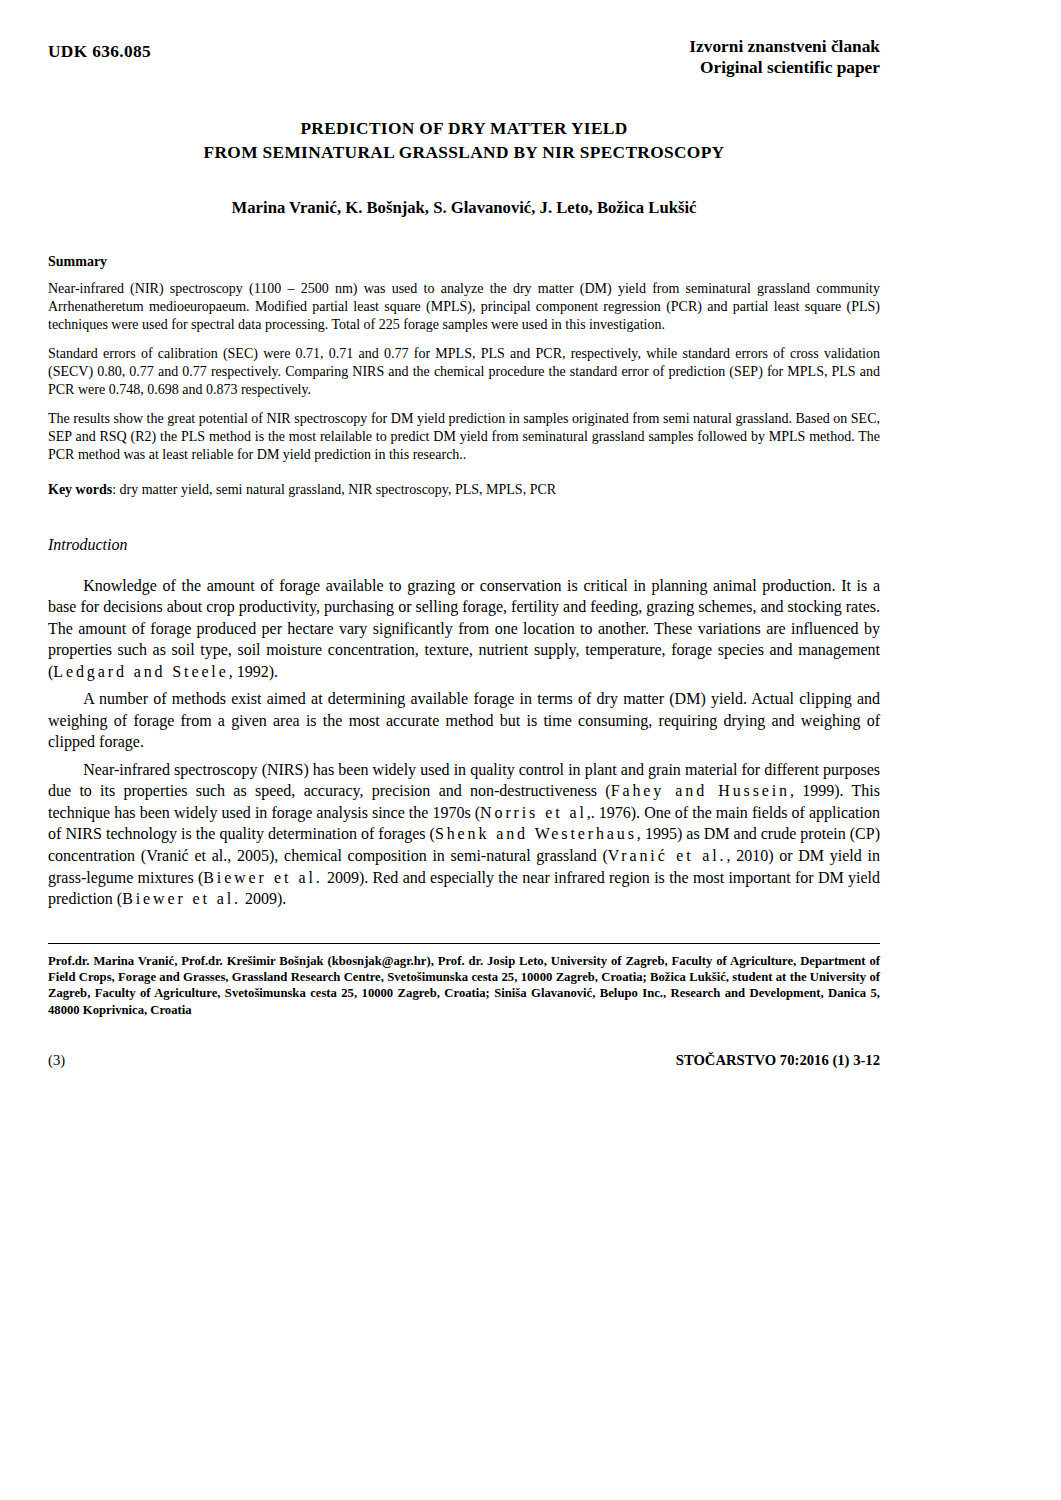UDK 636.085
Izvorni znanstveni članak
Original scientific paper
Prediction of Dry Matter Yield
from Seminatural Grassland by NIR Spectroscopy
Marina Vranić, K. Bošnjak, S. Glavanović, J. Leto, Božica Lukšić
Summary
Near-infrared (NIR) spectroscopy (1100 – 2500 nm) was used to analyze the dry matter (DM) yield from seminatural grassland community Arrhenatheretum medioeuropaeum. Modified partial least square (MPLS), principal component regression (PCR) and partial least square (PLS) techniques were used for spectral data processing. Total of 225 forage samples were used in this investigation.
Standard errors of calibration (SEC) were 0.71, 0.71 and 0.77 for MPLS, PLS and PCR, respectively, while standard errors of cross validation (SECV) 0.80, 0.77 and 0.77 respectively. Comparing NIRS and the chemical procedure the standard error of prediction (SEP) for MPLS, PLS and PCR were 0.748, 0.698 and 0.873 respectively.
The results show the great potential of NIR spectroscopy for DM yield prediction in samples originated from semi natural grassland. Based on SEC, SEP and RSQ (R2) the PLS method is the most relailable to predict DM yield from seminatural grassland samples followed by MPLS method. The PCR method was at least reliable for DM yield prediction in this research..
Key words: dry matter yield, semi natural grassland, NIR spectroscopy, PLS, MPLS, PCR
Introduction
Knowledge of the amount of forage available to grazing or conservation is critical in planning animal production. It is a base for decisions about crop productivity, purchasing or selling forage, fertility and feeding, grazing schemes, and stocking rates. The amount of forage produced per hectare vary significantly from one location to another. These variations are influenced by properties such as soil type, soil moisture concentration, texture, nutrient supply, temperature, forage species and management (Ledgard and Steele, 1992).
A number of methods exist aimed at determining available forage in terms of dry matter (DM) yield. Actual clipping and weighing of forage from a given area is the most accurate method but is time consuming, requiring drying and weighing of clipped forage.
Near-infrared spectroscopy (NIRS) has been widely used in quality control in plant and grain material for different purposes due to its properties such as speed, accuracy, precision and non-destructiveness (Fahey and Hussein, 1999). This technique has been widely used in forage analysis since the 1970s (Norris et al,. 1976). One of the main fields of application of NIRS technology is the quality determination of forages (Shenk and Westerhaus, 1995) as DM and crude protein (CP) concentration (Vranić et al., 2005), chemical composition in semi-natural grassland (Vranić et al., 2010) or DM yield in grass-legume mixtures (Biewer et al. 2009). Red and especially the near infrared region is the most important for DM yield prediction (Biewer et al. 2009).
Prof.dr. Marina Vranić, Prof.dr. Krešimir Bošnjak (kbosnjak@agr.hr), Prof. dr. Josip Leto, University of Zagreb, Faculty of Agriculture, Department of Field Crops, Forage and Grasses, Grassland Research Centre, Svetošimunska cesta 25, 10000 Zagreb, Croatia; Božica Lukšić, student at the University of Zagreb, Faculty of Agriculture, Svetošimunska cesta 25, 10000 Zagreb, Croatia; Siniša Glavanović, Belupo Inc., Research and Development, Danica 5, 48000 Koprivnica, Croatia
(3) STOČARSTVO 70:2016 (1) 3-12